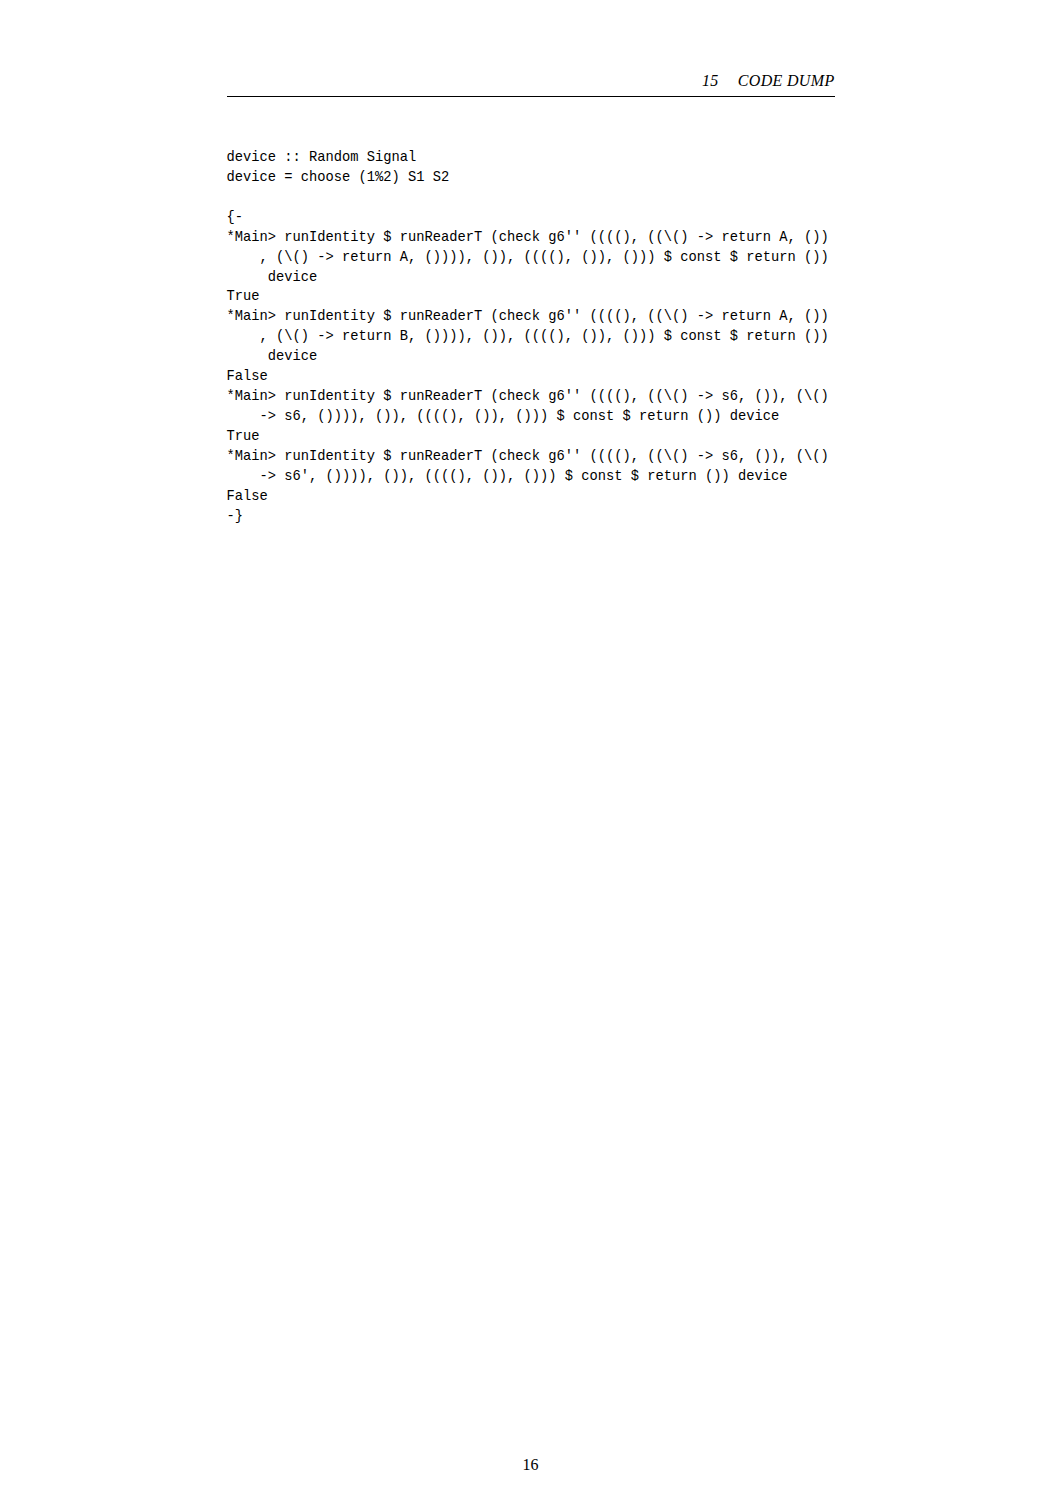15 CODE DUMP
device :: Random Signal
device = choose (1%2) S1 S2

{-
*Main> runIdentity $ runReaderT (check g6'' ((((), ((\() -> return A, ())
    , (\() -> return A, ()))), ()), ((((), ()), ())) $ const $ return ())
     device
True
*Main> runIdentity $ runReaderT (check g6'' ((((), ((\() -> return A, ())
    , (\() -> return B, ()))), ()), ((((), ()), ())) $ const $ return ())
     device
False
*Main> runIdentity $ runReaderT (check g6'' ((((), ((\() -> s6, ()), (\()
    -> s6, ()))), ()), ((((), ()), ())) $ const $ return ()) device
True
*Main> runIdentity $ runReaderT (check g6'' ((((), ((\() -> s6, ()), (\()
    -> s6', ()))), ()), ((((), ()), ())) $ const $ return ()) device
False
-}
16